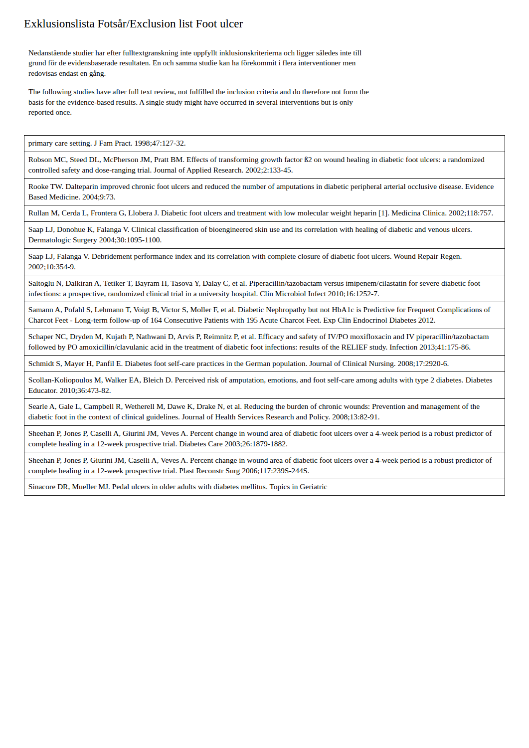Exklusionslista Fotsår/Exclusion list Foot ulcer
Nedanstående studier har efter fulltextgranskning inte uppfyllt inklusionskriterierna och ligger således inte till grund för de evidensbaserade resultaten. En och samma studie kan ha förekommit i flera interventioner men redovisas endast en gång.
The following studies have after full text review, not fulfilled the inclusion criteria and do therefore not form the basis for the evidence-based results. A single study might have occurred in several interventions but is only reported once.
| primary care setting. J Fam Pract. 1998;47:127-32. |
| Robson MC, Steed DL, McPherson JM, Pratt BM. Effects of transforming growth factor ß2 on wound healing in diabetic foot ulcers: a randomized controlled safety and dose-ranging trial. Journal of Applied Research. 2002;2:133-45. |
| Rooke TW. Dalteparin improved chronic foot ulcers and reduced the number of amputations in diabetic peripheral arterial occlusive disease. Evidence Based Medicine. 2004;9:73. |
| Rullan M, Cerda L, Frontera G, Llobera J. Diabetic foot ulcers and treatment with low molecular weight heparin [1]. Medicina Clinica. 2002;118:757. |
| Saap LJ, Donohue K, Falanga V. Clinical classification of bioengineered skin use and its correlation with healing of diabetic and venous ulcers. Dermatologic Surgery 2004;30:1095-1100. |
| Saap LJ, Falanga V. Debridement performance index and its correlation with complete closure of diabetic foot ulcers. Wound Repair Regen. 2002;10:354-9. |
| Saltoglu N, Dalkiran A, Tetiker T, Bayram H, Tasova Y, Dalay C, et al. Piperacillin/tazobactam versus imipenem/cilastatin for severe diabetic foot infections: a prospective, randomized clinical trial in a university hospital. Clin Microbiol Infect 2010;16:1252-7. |
| Samann A, Pofahl S, Lehmann T, Voigt B, Victor S, Moller F, et al. Diabetic Nephropathy but not HbA1c is Predictive for Frequent Complications of Charcot Feet - Long-term follow-up of 164 Consecutive Patients with 195 Acute Charcot Feet. Exp Clin Endocrinol Diabetes 2012. |
| Schaper NC, Dryden M, Kujath P, Nathwani D, Arvis P, Reimnitz P, et al. Efficacy and safety of IV/PO moxifloxacin and IV piperacillin/tazobactam followed by PO amoxicillin/clavulanic acid in the treatment of diabetic foot infections: results of the RELIEF study. Infection 2013;41:175-86. |
| Schmidt S, Mayer H, Panfil E. Diabetes foot self-care practices in the German population. Journal of Clinical Nursing. 2008;17:2920-6. |
| Scollan-Koliopoulos M, Walker EA, Bleich D. Perceived risk of amputation, emotions, and foot self-care among adults with type 2 diabetes. Diabetes Educator. 2010;36:473-82. |
| Searle A, Gale L, Campbell R, Wetherell M, Dawe K, Drake N, et al. Reducing the burden of chronic wounds: Prevention and management of the diabetic foot in the context of clinical guidelines. Journal of Health Services Research and Policy. 2008;13:82-91. |
| Sheehan P, Jones P, Caselli A, Giurini JM, Veves A. Percent change in wound area of diabetic foot ulcers over a 4-week period is a robust predictor of complete healing in a 12-week prospective trial. Diabetes Care 2003;26:1879-1882. |
| Sheehan P, Jones P, Giurini JM, Caselli A, Veves A. Percent change in wound area of diabetic foot ulcers over a 4-week period is a robust predictor of complete healing in a 12-week prospective trial. Plast Reconstr Surg 2006;117:239S-244S. |
| Sinacore DR, Mueller MJ. Pedal ulcers in older adults with diabetes mellitus. Topics in Geriatric |